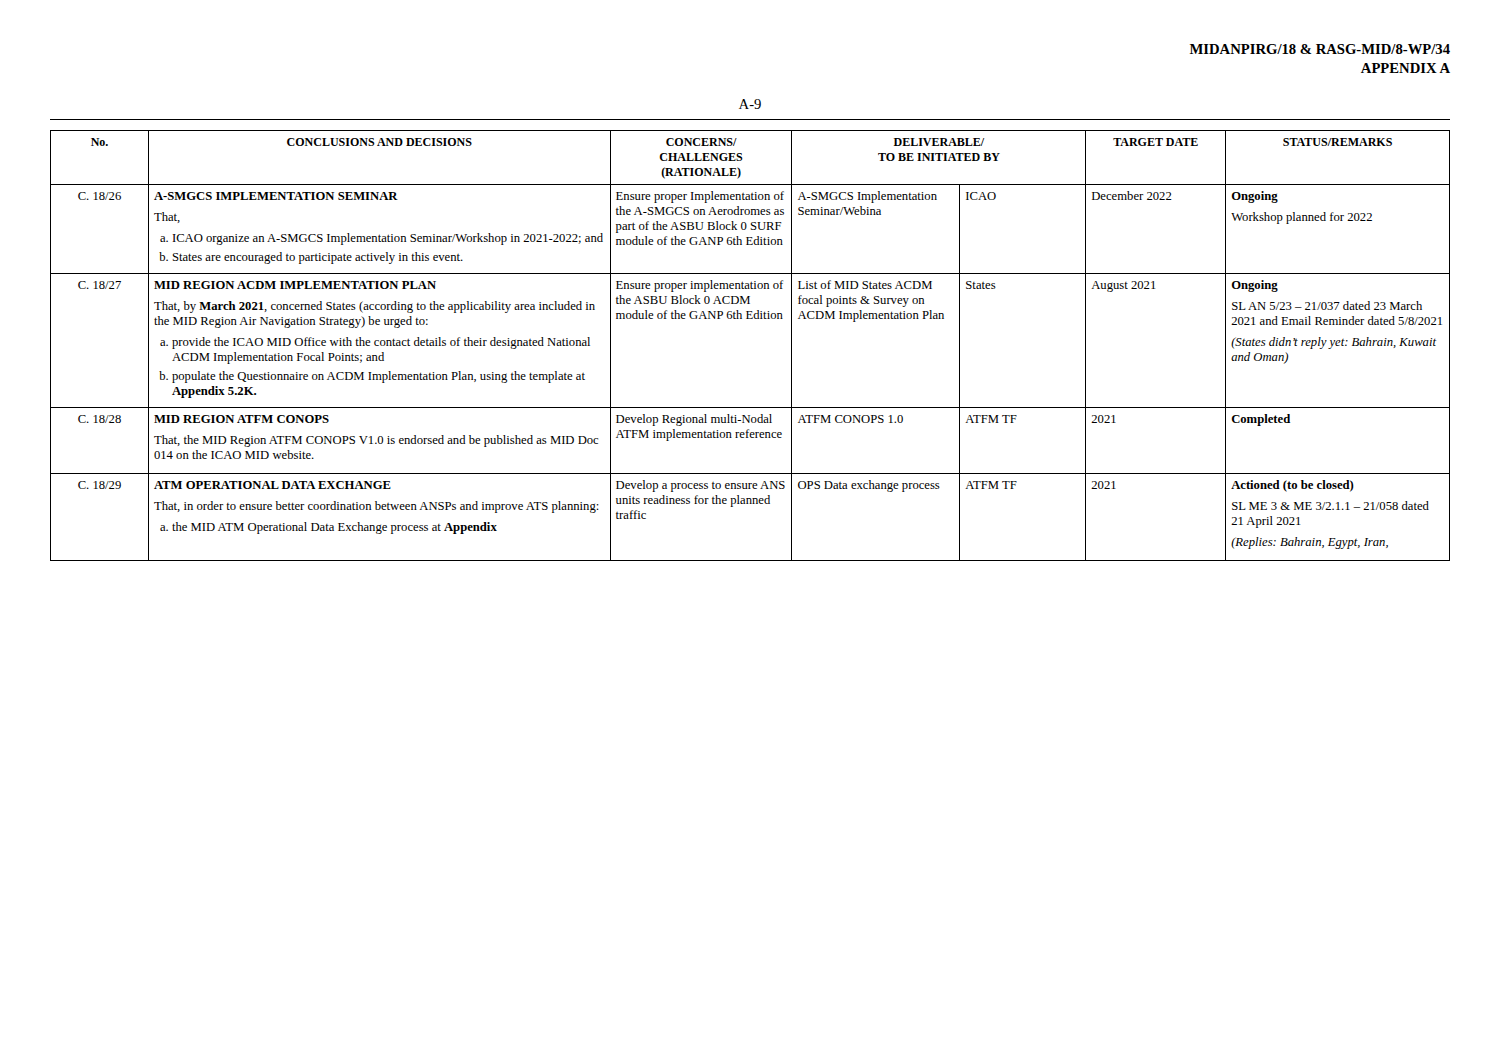MIDANPIRG/18 & RASG-MID/8-WP/34
APPENDIX A
A-9
| No. | CONCLUSIONS AND DECISIONS | CONCERNS/ CHALLENGES (RATIONALE) | DELIVERABLE/ TO BE INITIATED BY | TARGET DATE | STATUS/REMARKS |
| --- | --- | --- | --- | --- | --- |
| C. 18/26 | A-SMGCS Implementation Seminar That, ICAO organize an A-SMGCS Implementation Seminar/Workshop in 2021-2022; and States are encouraged to participate actively in this event. | Ensure proper Implementation of the A-SMGCS on Aerodromes as part of the ASBU Block 0 SURF module of the GANP 6th Edition | A-SMGCS Implementation Seminar/Webina | ICAO | December 2022 | Ongoing Workshop planned for 2022 |
| C. 18/27 | MID Region ACDM Implementation Plan That, by March 2021 , concerned States (according to the applicability area included in the MID Region Air Navigation Strategy) be urged to: provide the ICAO MID Office with the contact details of their designated National ACDM Implementation Focal Points; and populate the Questionnaire on ACDM Implementation Plan, using the template at Appendix 5.2K. | Ensure proper implementation of the ASBU Block 0 ACDM module of the GANP 6th Edition | List of MID States ACDM focal points & Survey on ACDM Implementation Plan | States | August 2021 | Ongoing SL AN 5/23 – 21/037 dated 23 March 2021 and Email Reminder dated 5/8/2021 (States didn’t reply yet: Bahrain, Kuwait and Oman) |
| C. 18/28 | MID Region ATFM CONOPS That, the MID Region ATFM CONOPS V1.0 is endorsed and be published as MID Doc 014 on the ICAO MID website. | Develop Regional multi-Nodal ATFM implementation reference | ATFM CONOPS 1.0 | ATFM TF | 2021 | Completed |
| C. 18/29 | ATM Operational Data Exchange That, in order to ensure better coordination between ANSPs and improve ATS planning: the MID ATM Operational Data Exchange process at Appendix | Develop a process to ensure ANS units readiness for the planned traffic | OPS Data exchange process | ATFM TF | 2021 | Actioned (to be closed) SL ME 3 & ME 3/2.1.1 – 21/058 dated 21 April 2021 (Replies: Bahrain, Egypt, Iran, |